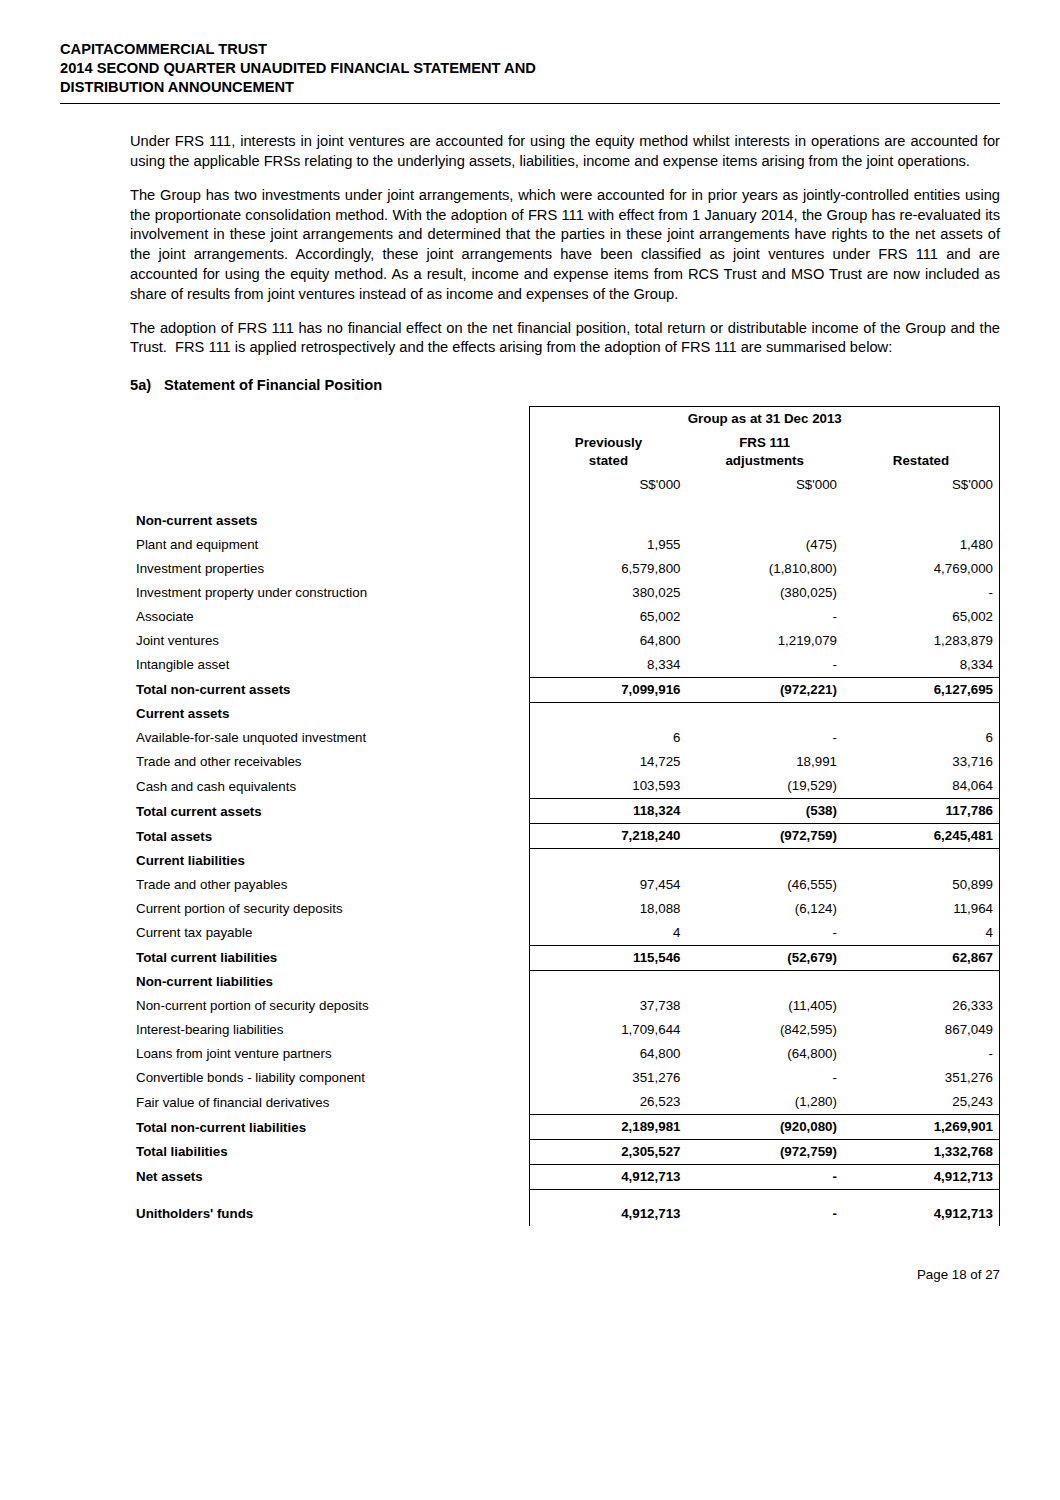CAPITACOMMERCIAL TRUST
2014 SECOND QUARTER UNAUDITED FINANCIAL STATEMENT AND
DISTRIBUTION ANNOUNCEMENT
Under FRS 111, interests in joint ventures are accounted for using the equity method whilst interests in operations are accounted for using the applicable FRSs relating to the underlying assets, liabilities, income and expense items arising from the joint operations.
The Group has two investments under joint arrangements, which were accounted for in prior years as jointly-controlled entities using the proportionate consolidation method. With the adoption of FRS 111 with effect from 1 January 2014, the Group has re-evaluated its involvement in these joint arrangements and determined that the parties in these joint arrangements have rights to the net assets of the joint arrangements. Accordingly, these joint arrangements have been classified as joint ventures under FRS 111 and are accounted for using the equity method. As a result, income and expense items from RCS Trust and MSO Trust are now included as share of results from joint ventures instead of as income and expenses of the Group.
The adoption of FRS 111 has no financial effect on the net financial position, total return or distributable income of the Group and the Trust. FRS 111 is applied retrospectively and the effects arising from the adoption of FRS 111 are summarised below:
5a) Statement of Financial Position
| | Group as at 31 Dec 2013 |
| | Previously stated | FRS 111 adjustments | Restated |
| | S$'000 | S$'000 | S$'000 |
| Non-current assets | | | |
| Plant and equipment | 1,955 | (475) | 1,480 |
| Investment properties | 6,579,800 | (1,810,800) | 4,769,000 |
| Investment property under construction | 380,025 | (380,025) | - |
| Associate | 65,002 | - | 65,002 |
| Joint ventures | 64,800 | 1,219,079 | 1,283,879 |
| Intangible asset | 8,334 | - | 8,334 |
| Total non-current assets | 7,099,916 | (972,221) | 6,127,695 |
| Current assets | | | |
| Available-for-sale unquoted investment | 6 | - | 6 |
| Trade and other receivables | 14,725 | 18,991 | 33,716 |
| Cash and cash equivalents | 103,593 | (19,529) | 84,064 |
| Total current assets | 118,324 | (538) | 117,786 |
| Total assets | 7,218,240 | (972,759) | 6,245,481 |
| Current liabilities | | | |
| Trade and other payables | 97,454 | (46,555) | 50,899 |
| Current portion of security deposits | 18,088 | (6,124) | 11,964 |
| Current tax payable | 4 | - | 4 |
| Total current liabilities | 115,546 | (52,679) | 62,867 |
| Non-current liabilities | | | |
| Non-current portion of security deposits | 37,738 | (11,405) | 26,333 |
| Interest-bearing liabilities | 1,709,644 | (842,595) | 867,049 |
| Loans from joint venture partners | 64,800 | (64,800) | - |
| Convertible bonds - liability component | 351,276 | - | 351,276 |
| Fair value of financial derivatives | 26,523 | (1,280) | 25,243 |
| Total non-current liabilities | 2,189,981 | (920,080) | 1,269,901 |
| Total liabilities | 2,305,527 | (972,759) | 1,332,768 |
| Net assets | 4,912,713 | - | 4,912,713 |
| Unitholders' funds | 4,912,713 | - | 4,912,713 |
Page 18 of 27